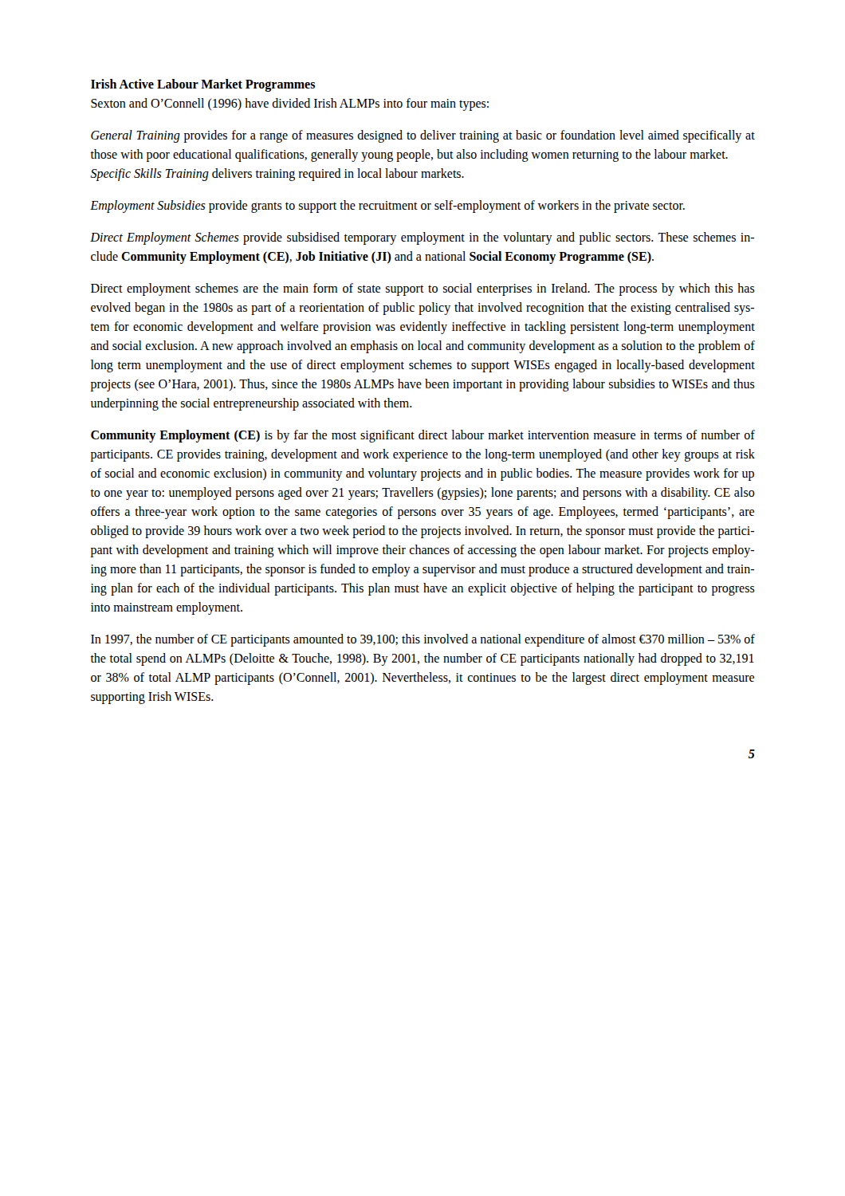Irish Active Labour Market Programmes
Sexton and O’Connell (1996) have divided Irish ALMPs into four main types:
General Training provides for a range of measures designed to deliver training at basic or foundation level aimed specifically at those with poor educational qualifications, generally young people, but also including women returning to the labour market.
Specific Skills Training delivers training required in local labour markets.
Employment Subsidies provide grants to support the recruitment or self-employment of workers in the private sector.
Direct Employment Schemes provide subsidised temporary employment in the voluntary and public sectors. These schemes include Community Employment (CE), Job Initiative (JI) and a national Social Economy Programme (SE).
Direct employment schemes are the main form of state support to social enterprises in Ireland. The process by which this has evolved began in the 1980s as part of a reorientation of public policy that involved recognition that the existing centralised system for economic development and welfare provision was evidently ineffective in tackling persistent long-term unemployment and social exclusion. A new approach involved an emphasis on local and community development as a solution to the problem of long term unemployment and the use of direct employment schemes to support WISEs engaged in locally-based development projects (see O’Hara, 2001). Thus, since the 1980s ALMPs have been important in providing labour subsidies to WISEs and thus underpinning the social entrepreneurship associated with them.
Community Employment (CE) is by far the most significant direct labour market intervention measure in terms of number of participants. CE provides training, development and work experience to the long-term unemployed (and other key groups at risk of social and economic exclusion) in community and voluntary projects and in public bodies. The measure provides work for up to one year to: unemployed persons aged over 21 years; Travellers (gypsies); lone parents; and persons with a disability. CE also offers a three-year work option to the same categories of persons over 35 years of age. Employees, termed ‘participants’, are obliged to provide 39 hours work over a two week period to the projects involved. In return, the sponsor must provide the participant with development and training which will improve their chances of accessing the open labour market. For projects employing more than 11 participants, the sponsor is funded to employ a supervisor and must produce a structured development and training plan for each of the individual participants. This plan must have an explicit objective of helping the participant to progress into mainstream employment.
In 1997, the number of CE participants amounted to 39,100; this involved a national expenditure of almost €370 million – 53% of the total spend on ALMPs (Deloitte & Touche, 1998). By 2001, the number of CE participants nationally had dropped to 32,191 or 38% of total ALMP participants (O’Connell, 2001). Nevertheless, it continues to be the largest direct employment measure supporting Irish WISEs.
5